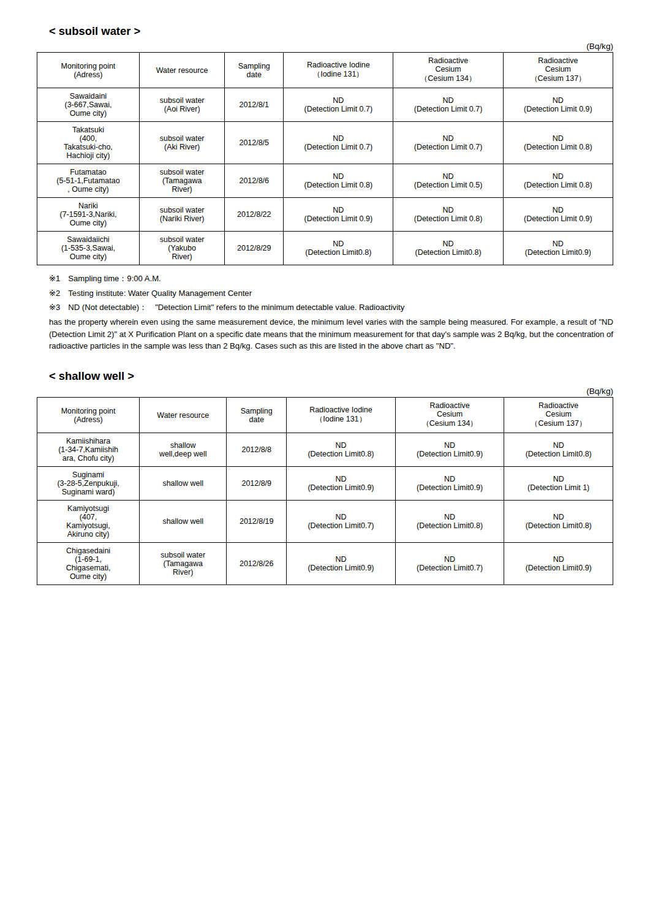< subsoil water >
(Bq/kg)
| Monitoring point (Adress) | Water resource | Sampling date | Radioactive Iodine （Iodine 131） | Radioactive Cesium （Cesium 134） | Radioactive Cesium （Cesium 137） |
| --- | --- | --- | --- | --- | --- |
| Sawaidaini (3-667,Sawai, Oume city) | subsoil water (Aoi River) | 2012/8/1 | ND (Detection Limit 0.7) | ND (Detection Limit 0.7) | ND (Detection Limit 0.9) |
| Takatsuki (400, Takatsuki-cho, Hachioji city) | subsoil water (Aki River) | 2012/8/5 | ND (Detection Limit 0.7) | ND (Detection Limit 0.7) | ND (Detection Limit 0.8) |
| Futamatao (5-51-1,Futamatao , Oume city) | subsoil water (Tamagawa River) | 2012/8/6 | ND (Detection Limit 0.8) | ND (Detection Limit 0.5) | ND (Detection Limit 0.8) |
| Nariki (7-1591-3,Nariki, Oume city) | subsoil water (Nariki River) | 2012/8/22 | ND (Detection Limit 0.9) | ND (Detection Limit 0.8) | ND (Detection Limit 0.9) |
| Sawaidaiichi (1-535-3,Sawai, Oume city) | subsoil water (Yakubo River) | 2012/8/29 | ND (Detection Limit0.8) | ND (Detection Limit0.8) | ND (Detection Limit0.9) |
※1　Sampling time：9:00 A.M.
※2　Testing institute: Water Quality Management Center
※3　ND (Not detectable)：　"Detection Limit" refers to the minimum detectable value. Radioactivity
has the property wherein even using the same measurement device, the minimum level varies with the sample being measured. For example, a result of "ND (Detection Limit 2)" at X Purification Plant on a specific date means that the minimum measurement for that day's sample was 2 Bq/kg, but the concentration of radioactive particles in the sample was less than 2 Bq/kg. Cases such as this are listed in the above chart as "ND".
< shallow well >
(Bq/kg)
| Monitoring point (Adress) | Water resource | Sampling date | Radioactive Iodine （Iodine 131） | Radioactive Cesium （Cesium 134） | Radioactive Cesium （Cesium 137） |
| --- | --- | --- | --- | --- | --- |
| Kamiishihara (1-34-7,Kamiishih ara, Chofu city) | shallow well,deep well | 2012/8/8 | ND (Detection Limit0.8) | ND (Detection Limit0.9) | ND (Detection Limit0.8) |
| Suginami (3-28-5,Zenpukuji, Suginami ward) | shallow well | 2012/8/9 | ND (Detection Limit0.9) | ND (Detection Limit0.9) | ND (Detection Limit 1) |
| Kamiyotsugi (407, Kamiyotsugi, Akiruno city) | shallow well | 2012/8/19 | ND (Detection Limit0.7) | ND (Detection Limit0.8) | ND (Detection Limit0.8) |
| Chigasedaini (1-69-1, Chigasemati, Oume city) | subsoil water (Tamagawa River) | 2012/8/26 | ND (Detection Limit0.9) | ND (Detection Limit0.7) | ND (Detection Limit0.9) |